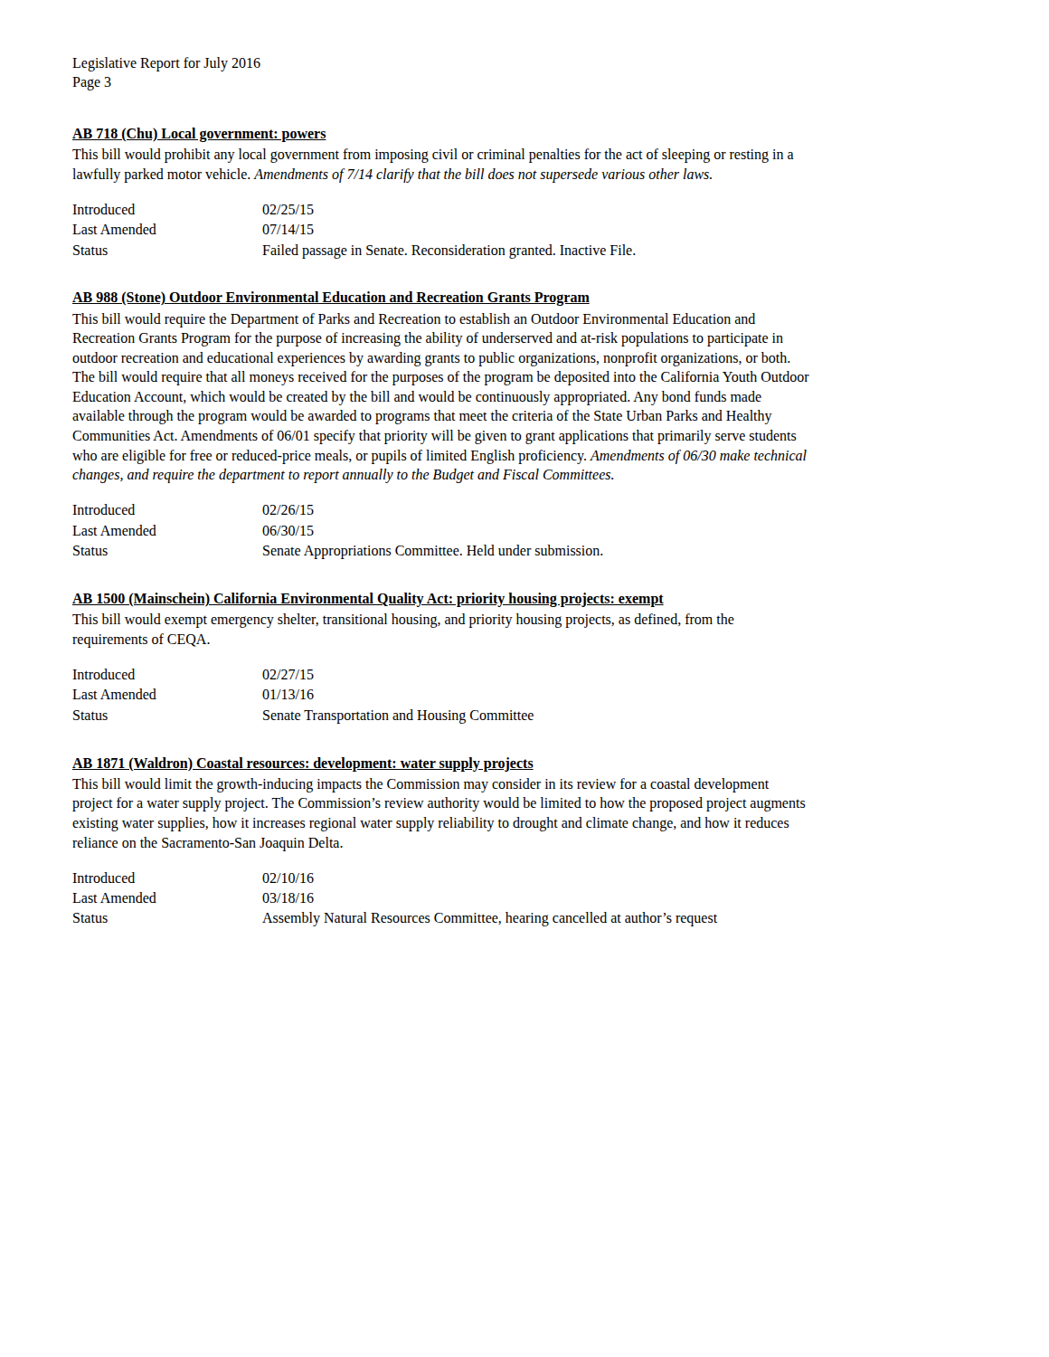Legislative Report for July 2016
Page 3
AB 718 (Chu) Local government: powers
This bill would prohibit any local government from imposing civil or criminal penalties for the act of sleeping or resting in a lawfully parked motor vehicle. Amendments of 7/14 clarify that the bill does not supersede various other laws.
| Introduced | 02/25/15 |
| Last Amended | 07/14/15 |
| Status | Failed passage in Senate. Reconsideration granted. Inactive File. |
AB 988 (Stone) Outdoor Environmental Education and Recreation Grants Program
This bill would require the Department of Parks and Recreation to establish an Outdoor Environmental Education and Recreation Grants Program for the purpose of increasing the ability of underserved and at-risk populations to participate in outdoor recreation and educational experiences by awarding grants to public organizations, nonprofit organizations, or both. The bill would require that all moneys received for the purposes of the program be deposited into the California Youth Outdoor Education Account, which would be created by the bill and would be continuously appropriated. Any bond funds made available through the program would be awarded to programs that meet the criteria of the State Urban Parks and Healthy Communities Act. Amendments of 06/01 specify that priority will be given to grant applications that primarily serve students who are eligible for free or reduced-price meals, or pupils of limited English proficiency. Amendments of 06/30 make technical changes, and require the department to report annually to the Budget and Fiscal Committees.
| Introduced | 02/26/15 |
| Last Amended | 06/30/15 |
| Status | Senate Appropriations Committee. Held under submission. |
AB 1500 (Mainschein) California Environmental Quality Act: priority housing projects: exempt
This bill would exempt emergency shelter, transitional housing, and priority housing projects, as defined, from the requirements of CEQA.
| Introduced | 02/27/15 |
| Last Amended | 01/13/16 |
| Status | Senate Transportation and Housing Committee |
AB 1871 (Waldron) Coastal resources: development: water supply projects
This bill would limit the growth-inducing impacts the Commission may consider in its review for a coastal development project for a water supply project. The Commission’s review authority would be limited to how the proposed project augments existing water supplies, how it increases regional water supply reliability to drought and climate change, and how it reduces reliance on the Sacramento-San Joaquin Delta.
| Introduced | 02/10/16 |
| Last Amended | 03/18/16 |
| Status | Assembly Natural Resources Committee, hearing cancelled at author’s request |